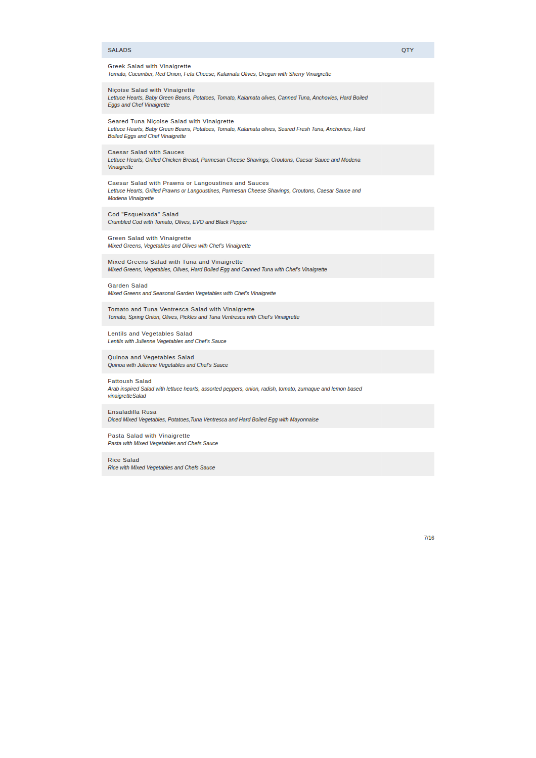| SALADS | QTY |
| --- | --- |
| Greek Salad with Vinaigrette Tomato, Cucumber, Red Onion, Feta Cheese, Kalamata Olives, Oregan with Sherry Vinaigrette | |
| Niçoise Salad with Vinaigrette Lettuce Hearts, Baby Green Beans, Potatoes, Tomato, Kalamata olives, Canned Tuna, Anchovies, Hard Boiled Eggs and Chef Vinaigrette | |
| Seared Tuna Niçoise Salad with Vinaigrette Lettuce Hearts, Baby Green Beans, Potatoes, Tomato, Kalamata olives, Seared Fresh Tuna, Anchovies, Hard Boiled Eggs and Chef Vinaigrette | |
| Caesar Salad with Sauces Lettuce Hearts, Grilled Chicken Breast, Parmesan Cheese Shavings, Croutons, Caesar Sauce and Modena Vinaigrette | |
| Caesar Salad with Prawns or Langoustines and Sauces Lettuce Hearts, Grilled Prawns or Langoustines, Parmesan Cheese Shavings, Croutons, Caesar Sauce and Modena Vinaigrette | |
| Cod "Esqueixada" Salad Crumbled Cod with Tomato, Olives, EVO and Black Pepper | |
| Green Salad with Vinaigrette Mixed Greens, Vegetables and Olives with Chef's Vinaigrette | |
| Mixed Greens Salad with Tuna and Vinaigrette Mixed Greens, Vegetables, Olives, Hard Boiled Egg and Canned Tuna with Chef's Vinaigrette | |
| Garden Salad Mixed Greens and Seasonal Garden Vegetables with Chef's Vinaigrette | |
| Tomato and Tuna Ventresca Salad with Vinaigrette Tomato, Spring Onion, Olives, Pickles and Tuna Ventresca with Chef's Vinaigrette | |
| Lentils and Vegetables Salad Lentils with Julienne Vegetables and Chef's Sauce | |
| Quinoa and Vegetables Salad Quinoa with Julienne Vegetables and Chef's Sauce | |
| Fattoush Salad Arab inspired Salad with lettuce hearts, assorted peppers, onion, radish, tomato, zumaque and lemon based vinaigretteSalad | |
| Ensaladilla Rusa Diced Mixed Vegetables, Potatoes,Tuna Ventresca and Hard Boiled Egg with Mayonnaise | |
| Pasta Salad with Vinaigrette Pasta with Mixed Vegetables and Chefs Sauce | |
| Rice Salad Rice with Mixed Vegetables and Chefs Sauce | |
7/16